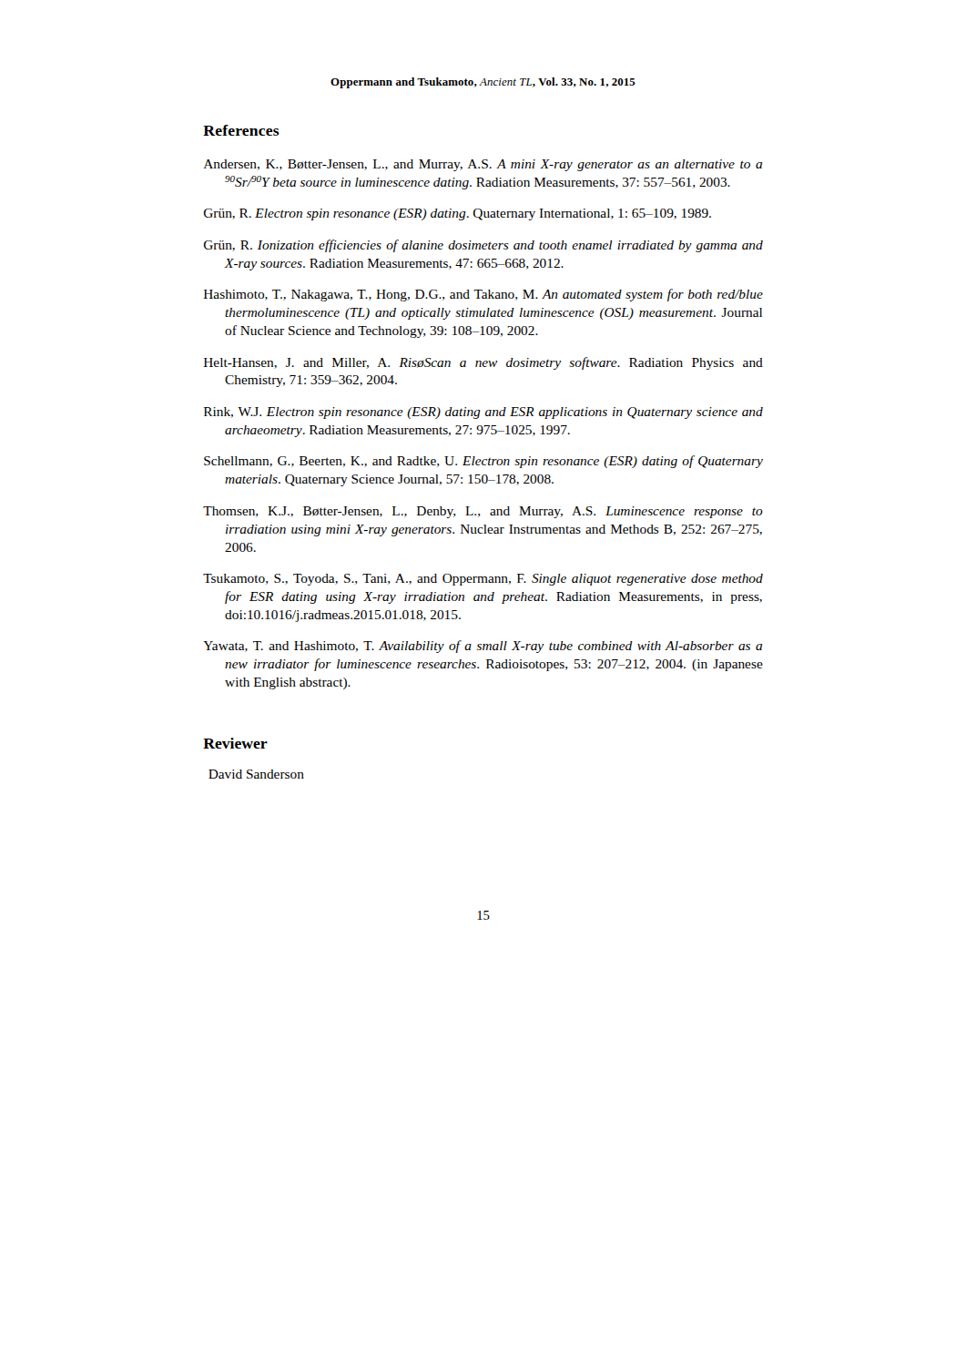Oppermann and Tsukamoto, Ancient TL, Vol. 33, No. 1, 2015
References
Andersen, K., Bøtter-Jensen, L., and Murray, A.S. A mini X-ray generator as an alternative to a 90Sr/90Y beta source in luminescence dating. Radiation Measurements, 37: 557–561, 2003.
Grün, R. Electron spin resonance (ESR) dating. Quaternary International, 1: 65–109, 1989.
Grün, R. Ionization efficiencies of alanine dosimeters and tooth enamel irradiated by gamma and X-ray sources. Radiation Measurements, 47: 665–668, 2012.
Hashimoto, T., Nakagawa, T., Hong, D.G., and Takano, M. An automated system for both red/blue thermoluminescence (TL) and optically stimulated luminescence (OSL) measurement. Journal of Nuclear Science and Technology, 39: 108–109, 2002.
Helt-Hansen, J. and Miller, A. RisøScan a new dosimetry software. Radiation Physics and Chemistry, 71: 359–362, 2004.
Rink, W.J. Electron spin resonance (ESR) dating and ESR applications in Quaternary science and archaeometry. Radiation Measurements, 27: 975–1025, 1997.
Schellmann, G., Beerten, K., and Radtke, U. Electron spin resonance (ESR) dating of Quaternary materials. Quaternary Science Journal, 57: 150–178, 2008.
Thomsen, K.J., Bøtter-Jensen, L., Denby, L., and Murray, A.S. Luminescence response to irradiation using mini X-ray generators. Nuclear Instrumentas and Methods B, 252: 267–275, 2006.
Tsukamoto, S., Toyoda, S., Tani, A., and Oppermann, F. Single aliquot regenerative dose method for ESR dating using X-ray irradiation and preheat. Radiation Measurements, in press, doi:10.1016/j.radmeas.2015.01.018, 2015.
Yawata, T. and Hashimoto, T. Availability of a small X-ray tube combined with Al-absorber as a new irradiator for luminescence researches. Radioisotopes, 53: 207–212, 2004. (in Japanese with English abstract).
Reviewer
David Sanderson
15